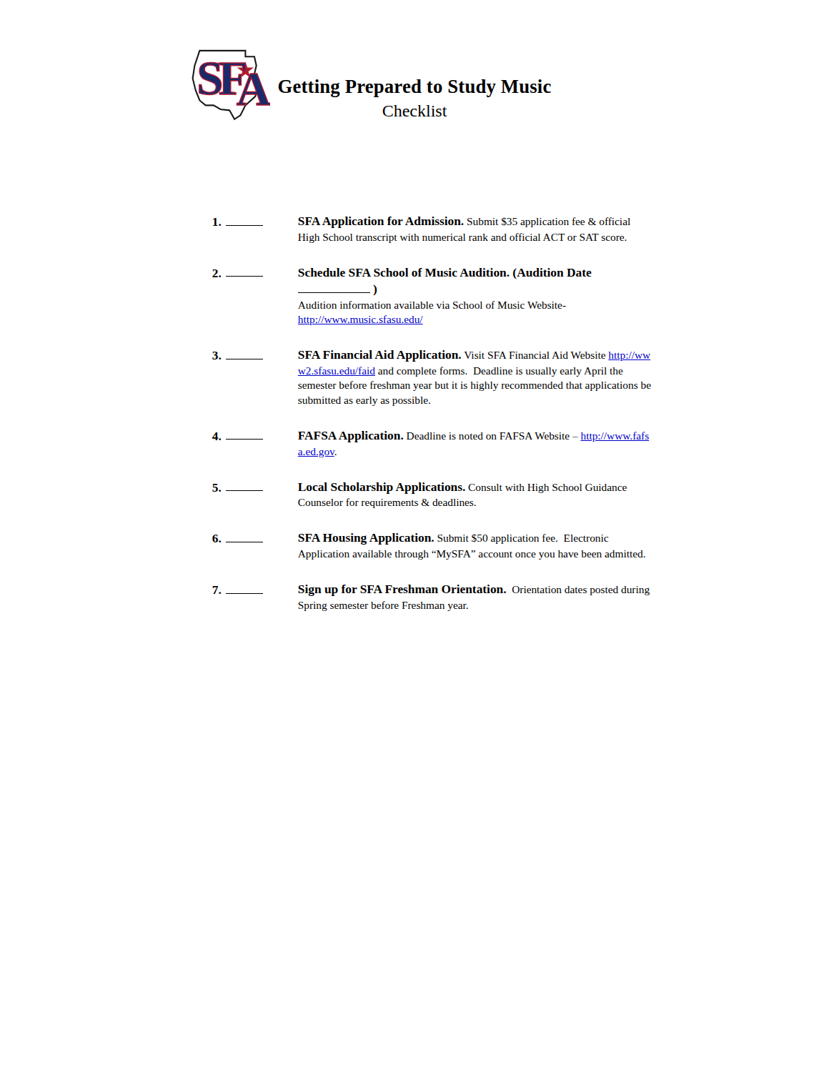S F A
Getting Prepared to Study Music
Checklist
1. SFA Application for Admission. Submit $35 application fee & official High School transcript with numerical rank and official ACT or SAT score.
2. Schedule SFA School of Music Audition. (Audition Date )
Audition information available via School of Music Website-
http://www.music.sfasu.edu/
3. SFA Financial Aid Application. Visit SFA Financial Aid Website http://www2.sfasu.edu/faid and complete forms. Deadline is usually early April the semester before freshman year but it is highly recommended that applications be submitted as early as possible.
4. FAFSA Application. Deadline is noted on FAFSA Website – http://www.fafsa.ed.gov.
5. Local Scholarship Applications. Consult with High School Guidance Counselor for requirements & deadlines.
6. SFA Housing Application. Submit $50 application fee. Electronic Application available through “MySFA” account once you have been admitted.
7. Sign up for SFA Freshman Orientation. Orientation dates posted during Spring semester before Freshman year.